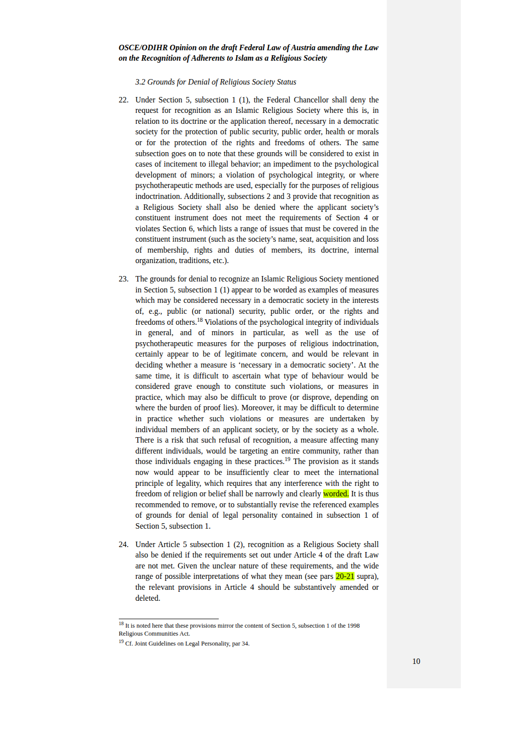OSCE/ODIHR Opinion on the draft Federal Law of Austria amending the Law on the Recognition of Adherents to Islam as a Religious Society
3.2 Grounds for Denial of Religious Society Status
22. Under Section 5, subsection 1 (1), the Federal Chancellor shall deny the request for recognition as an Islamic Religious Society where this is, in relation to its doctrine or the application thereof, necessary in a democratic society for the protection of public security, public order, health or morals or for the protection of the rights and freedoms of others. The same subsection goes on to note that these grounds will be considered to exist in cases of incitement to illegal behavior; an impediment to the psychological development of minors; a violation of psychological integrity, or where psychotherapeutic methods are used, especially for the purposes of religious indoctrination. Additionally, subsections 2 and 3 provide that recognition as a Religious Society shall also be denied where the applicant society’s constituent instrument does not meet the requirements of Section 4 or violates Section 6, which lists a range of issues that must be covered in the constituent instrument (such as the society’s name, seat, acquisition and loss of membership, rights and duties of members, its doctrine, internal organization, traditions, etc.).
23. The grounds for denial to recognize an Islamic Religious Society mentioned in Section 5, subsection 1 (1) appear to be worded as examples of measures which may be considered necessary in a democratic society in the interests of, e.g., public (or national) security, public order, or the rights and freedoms of others.18 Violations of the psychological integrity of individuals in general, and of minors in particular, as well as the use of psychotherapeutic measures for the purposes of religious indoctrination, certainly appear to be of legitimate concern, and would be relevant in deciding whether a measure is ‘necessary in a democratic society’. At the same time, it is difficult to ascertain what type of behaviour would be considered grave enough to constitute such violations, or measures in practice, which may also be difficult to prove (or disprove, depending on where the burden of proof lies). Moreover, it may be difficult to determine in practice whether such violations or measures are undertaken by individual members of an applicant society, or by the society as a whole. There is a risk that such refusal of recognition, a measure affecting many different individuals, would be targeting an entire community, rather than those individuals engaging in these practices.19 The provision as it stands now would appear to be insufficiently clear to meet the international principle of legality, which requires that any interference with the right to freedom of religion or belief shall be narrowly and clearly worded. It is thus recommended to remove, or to substantially revise the referenced examples of grounds for denial of legal personality contained in subsection 1 of Section 5, subsection 1.
24. Under Article 5 subsection 1 (2), recognition as a Religious Society shall also be denied if the requirements set out under Article 4 of the draft Law are not met. Given the unclear nature of these requirements, and the wide range of possible interpretations of what they mean (see pars 20-21 supra), the relevant provisions in Article 4 should be substantively amended or deleted.
18 It is noted here that these provisions mirror the content of Section 5, subsection 1 of the 1998 Religious Communities Act.
19 Cf. Joint Guidelines on Legal Personality, par 34.
10